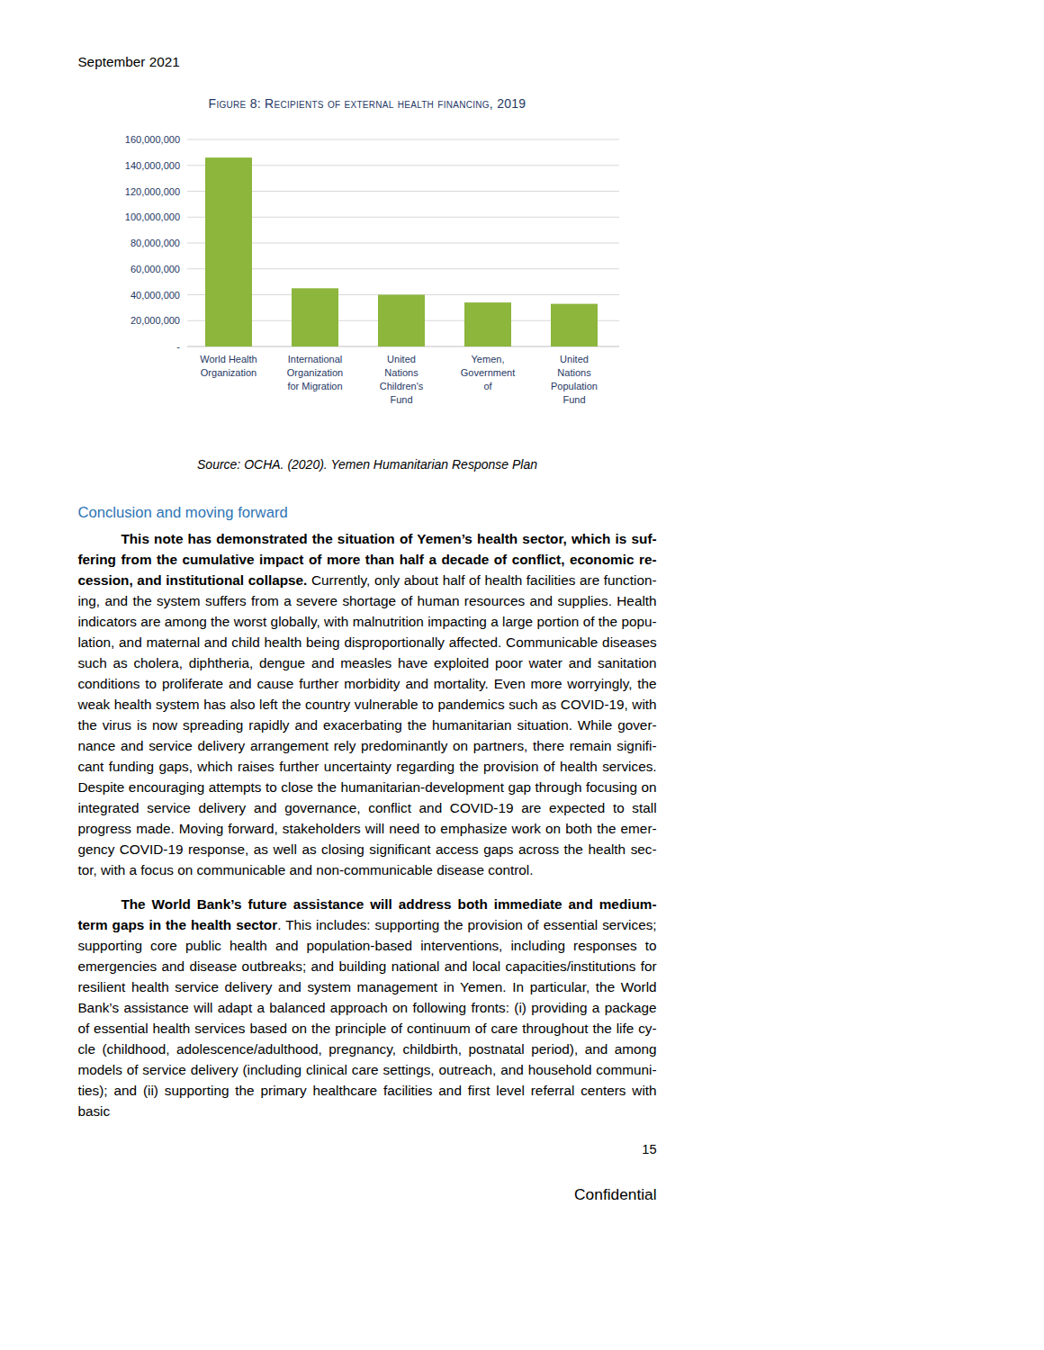September 2021
Figure 8: Recipients of external health financing, 2019
160,000,000 140,000,000 120,000,000 100,000,000 80,000,000 60,000,000 40,000,000 20,000,000 - World Health Organization International Organization for Migration United Nations Children's Fund Yemen, Government of United Nations Population Fund
Source: OCHA. (2020). Yemen Humanitarian Response Plan
Conclusion and moving forward
This note has demonstrated the situation of Yemen’s health sector, which is suffering from the cumulative impact of more than half a decade of conflict, economic recession, and institutional collapse. Currently, only about half of health facilities are functioning, and the system suffers from a severe shortage of human resources and supplies. Health indicators are among the worst globally, with malnutrition impacting a large portion of the population, and maternal and child health being disproportionally affected. Communicable diseases such as cholera, diphtheria, dengue and measles have exploited poor water and sanitation conditions to proliferate and cause further morbidity and mortality. Even more worryingly, the weak health system has also left the country vulnerable to pandemics such as COVID-19, with the virus is now spreading rapidly and exacerbating the humanitarian situation. While governance and service delivery arrangement rely predominantly on partners, there remain significant funding gaps, which raises further uncertainty regarding the provision of health services. Despite encouraging attempts to close the humanitarian-development gap through focusing on integrated service delivery and governance, conflict and COVID-19 are expected to stall progress made. Moving forward, stakeholders will need to emphasize work on both the emergency COVID-19 response, as well as closing significant access gaps across the health sector, with a focus on communicable and non-communicable disease control.
The World Bank’s future assistance will address both immediate and medium-term gaps in the health sector. This includes: supporting the provision of essential services; supporting core public health and population-based interventions, including responses to emergencies and disease outbreaks; and building national and local capacities/institutions for resilient health service delivery and system management in Yemen. In particular, the World Bank’s assistance will adapt a balanced approach on following fronts: (i) providing a package of essential health services based on the principle of continuum of care throughout the life cycle (childhood, adolescence/adulthood, pregnancy, childbirth, postnatal period), and among models of service delivery (including clinical care settings, outreach, and household communities); and (ii) supporting the primary healthcare facilities and first level referral centers with basic
15
Confidential